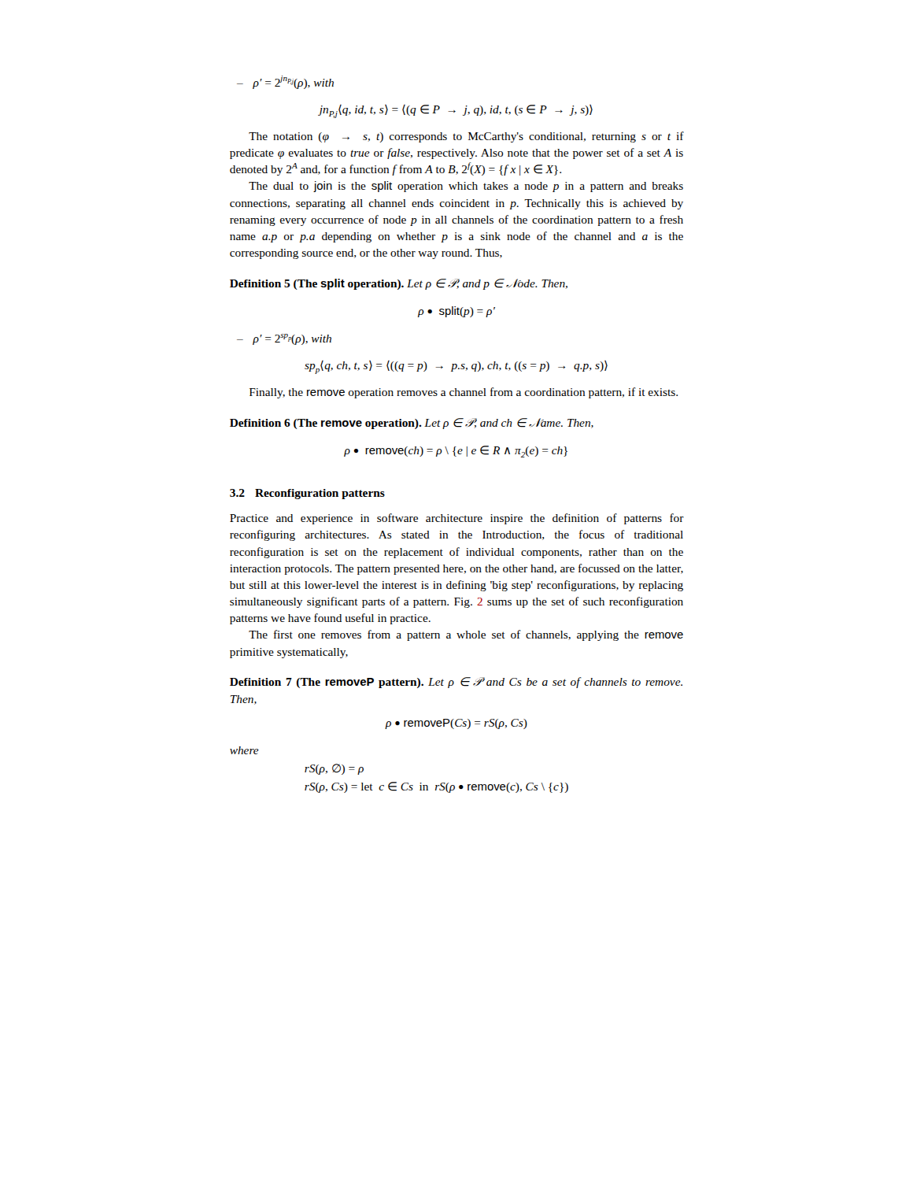– ρ′ = 2jnP,j(ρ), with
jnP,j⟨q, id, t, s⟩ = ⟨(q ∈ P → j, q), id, t, (s ∈ P → j, s)⟩
The notation (φ → s, t) corresponds to McCarthy's conditional, returning s or t if predicate φ evaluates to true or false, respectively. Also note that the power set of a set A is denoted by 2A and, for a function f from A to B, 2f(X) = {f x | x ∈ X}.
The dual to join is the split operation which takes a node p in a pattern and breaks connections, separating all channel ends coincident in p. Technically this is achieved by renaming every occurrence of node p in all channels of the coordination pattern to a fresh name a.p or p.a depending on whether p is a sink node of the channel and a is the corresponding source end, or the other way round. Thus,
Definition 5 (The split operation). Let ρ ∈ 𝒫, and p ∈ 𝒩ode. Then,
ρ ● split(p) = ρ′
– ρ′ = 2spp(ρ), with
spp⟨q, ch, t, s⟩ = ⟨((q = p) → p.s, q), ch, t, ((s = p) → q.p, s)⟩
Finally, the remove operation removes a channel from a coordination pattern, if it exists.
Definition 6 (The remove operation). Let ρ ∈ 𝒫, and ch ∈ 𝒩ame. Then,
ρ ● remove(ch) = ρ \ {e | e ∈ R ∧ π2(e) = ch}
3.2 Reconfiguration patterns
Practice and experience in software architecture inspire the definition of patterns for reconfiguring architectures. As stated in the Introduction, the focus of traditional reconfiguration is set on the replacement of individual components, rather than on the interaction protocols. The pattern presented here, on the other hand, are focussed on the latter, but still at this lower-level the interest is in defining 'big step' reconfigurations, by replacing simultaneously significant parts of a pattern. Fig. 2 sums up the set of such reconfiguration patterns we have found useful in practice.
The first one removes from a pattern a whole set of channels, applying the remove primitive systematically,
Definition 7 (The removeP pattern). Let ρ ∈ 𝒫 and Cs be a set of channels to remove. Then,
ρ ● removeP(Cs) = rS(ρ, Cs)
where
rS(ρ, ∅) = ρ
rS(ρ, Cs) = let c ∈ Cs in rS(ρ ● remove(c), Cs \ {c})